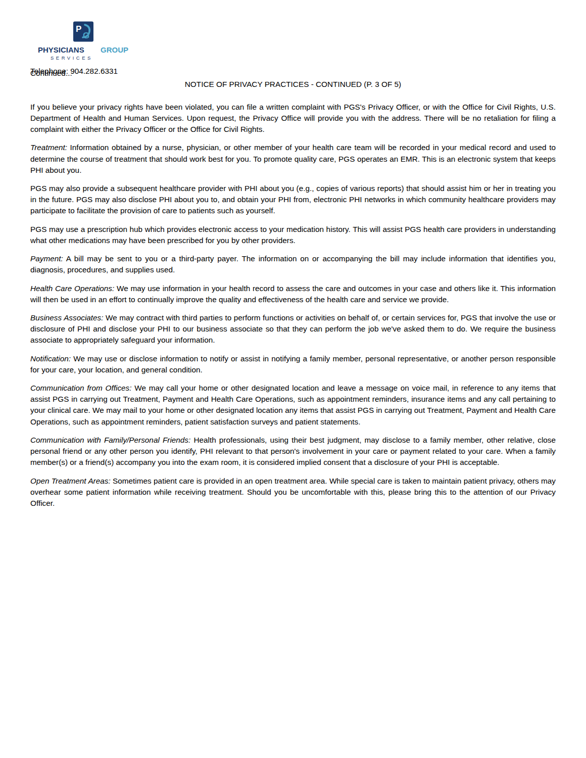P G PHYSICIANS GROUP SERVICES
Telephone: 904.282.6331
Continued...
NOTICE OF PRIVACY PRACTICES - CONTINUED (P. 3 OF 5)
If you believe your privacy rights have been violated, you can file a written complaint with PGS's Privacy Officer, or with the Office for Civil Rights, U.S. Department of Health and Human Services. Upon request, the Privacy Office will provide you with the address. There will be no retaliation for filing a complaint with either the Privacy Officer or the Office for Civil Rights.
Treatment: Information obtained by a nurse, physician, or other member of your health care team will be recorded in your medical record and used to determine the course of treatment that should work best for you. To promote quality care, PGS operates an EMR. This is an electronic system that keeps PHI about you.
PGS may also provide a subsequent healthcare provider with PHI about you (e.g., copies of various reports) that should assist him or her in treating you in the future. PGS may also disclose PHI about you to, and obtain your PHI from, electronic PHI networks in which community healthcare providers may participate to facilitate the provision of care to patients such as yourself.
PGS may use a prescription hub which provides electronic access to your medication history. This will assist PGS health care providers in understanding what other medications may have been prescribed for you by other providers.
Payment: A bill may be sent to you or a third-party payer. The information on or accompanying the bill may include information that identifies you, diagnosis, procedures, and supplies used.
Health Care Operations: We may use information in your health record to assess the care and outcomes in your case and others like it. This information will then be used in an effort to continually improve the quality and effectiveness of the health care and service we provide.
Business Associates: We may contract with third parties to perform functions or activities on behalf of, or certain services for, PGS that involve the use or disclosure of PHI and disclose your PHI to our business associate so that they can perform the job we've asked them to do. We require the business associate to appropriately safeguard your information.
Notification: We may use or disclose information to notify or assist in notifying a family member, personal representative, or another person responsible for your care, your location, and general condition.
Communication from Offices: We may call your home or other designated location and leave a message on voice mail, in reference to any items that assist PGS in carrying out Treatment, Payment and Health Care Operations, such as appointment reminders, insurance items and any call pertaining to your clinical care. We may mail to your home or other designated location any items that assist PGS in carrying out Treatment, Payment and Health Care Operations, such as appointment reminders, patient satisfaction surveys and patient statements.
Communication with Family/Personal Friends: Health professionals, using their best judgment, may disclose to a family member, other relative, close personal friend or any other person you identify, PHI relevant to that person's involvement in your care or payment related to your care. When a family member(s) or a friend(s) accompany you into the exam room, it is considered implied consent that a disclosure of your PHI is acceptable.
Open Treatment Areas: Sometimes patient care is provided in an open treatment area. While special care is taken to maintain patient privacy, others may overhear some patient information while receiving treatment. Should you be uncomfortable with this, please bring this to the attention of our Privacy Officer.